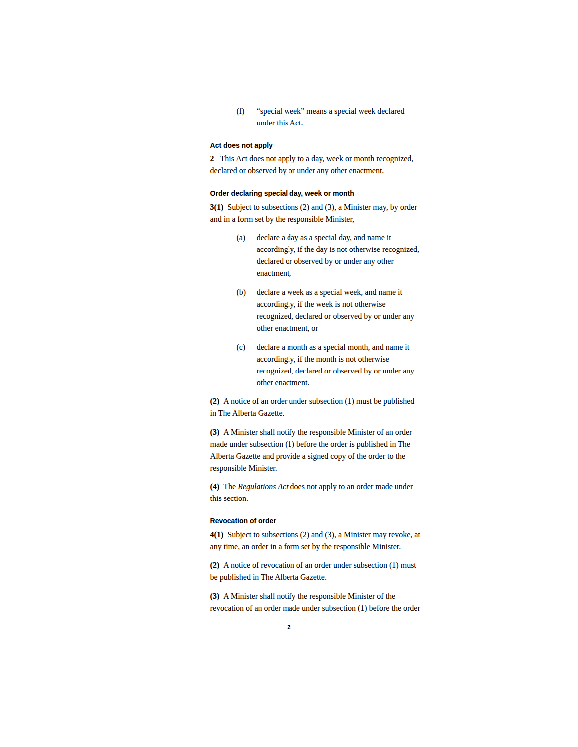(f)
“special week” means a special week declared under this Act.
Act does not apply
2 This Act does not apply to a day, week or month recognized, declared or observed by or under any other enactment.
Order declaring special day, week or month
3(1) Subject to subsections (2) and (3), a Minister may, by order and in a form set by the responsible Minister,
(a)
declare a day as a special day, and name it accordingly, if the day is not otherwise recognized, declared or observed by or under any other enactment,
(b)
declare a week as a special week, and name it accordingly, if the week is not otherwise recognized, declared or observed by or under any other enactment, or
(c)
declare a month as a special month, and name it accordingly, if the month is not otherwise recognized, declared or observed by or under any other enactment.
(2) A notice of an order under subsection (1) must be published in The Alberta Gazette.
(3) A Minister shall notify the responsible Minister of an order made under subsection (1) before the order is published in The Alberta Gazette and provide a signed copy of the order to the responsible Minister.
(4) The Regulations Act does not apply to an order made under this section.
Revocation of order
4(1) Subject to subsections (2) and (3), a Minister may revoke, at any time, an order in a form set by the responsible Minister.
(2) A notice of revocation of an order under subsection (1) must be published in The Alberta Gazette.
(3) A Minister shall notify the responsible Minister of the revocation of an order made under subsection (1) before the order
2